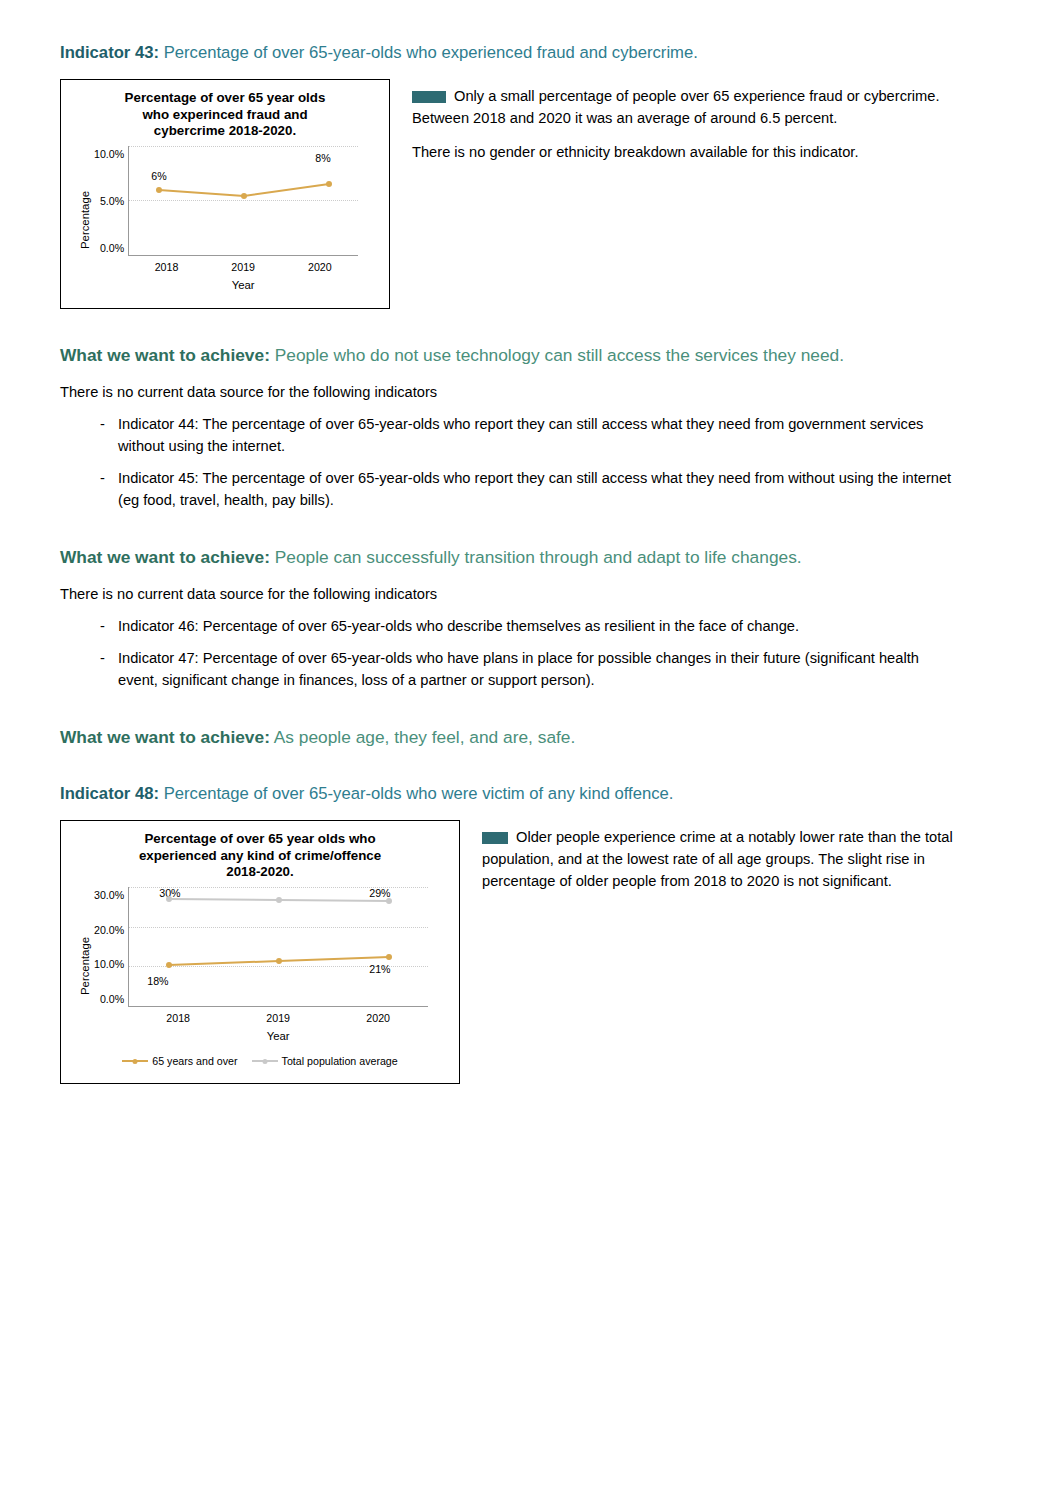Indicator 43: Percentage of over 65-year-olds who experienced fraud and cybercrime.
Percentage of over 65 year olds
who experinced fraud and
cybercrime 2018-2020.
Percentage
10.0% 5.0% 0.0%
6%
8%
10.0%
201820192020
Year
Only a small percentage of people over 65 experience fraud or cybercrime. Between 2018 and 2020 it was an average of around 6.5 percent.
There is no gender or ethnicity breakdown available for this indicator.
What we want to achieve: People who do not use technology can still access the services they need.
There is no current data source for the following indicators
Indicator 44: The percentage of over 65-year-olds who report they can still access what they need from government services without using the internet.
Indicator 45: The percentage of over 65-year-olds who report they can still access what they need from without using the internet (eg food, travel, health, pay bills).
What we want to achieve: People can successfully transition through and adapt to life changes.
There is no current data source for the following indicators
Indicator 46: Percentage of over 65-year-olds who describe themselves as resilient in the face of change.
Indicator 47: Percentage of over 65-year-olds who have plans in place for possible changes in their future (significant health event, significant change in finances, loss of a partner or support person).
What we want to achieve: As people age, they feel, and are, safe.
Indicator 48: Percentage of over 65-year-olds who were victim of any kind offence.
Percentage of over 65 year olds who
experienced any kind of crime/offence
2018-2020.
Percentage
30.0% 20.0% 10.0% 0.0%
30%
29%
18%
21%
30.0%
201820192020
Year
65 years and over Total population average
Older people experience crime at a notably lower rate than the total population, and at the lowest rate of all age groups. The slight rise in percentage of older people from 2018 to 2020 is not significant.